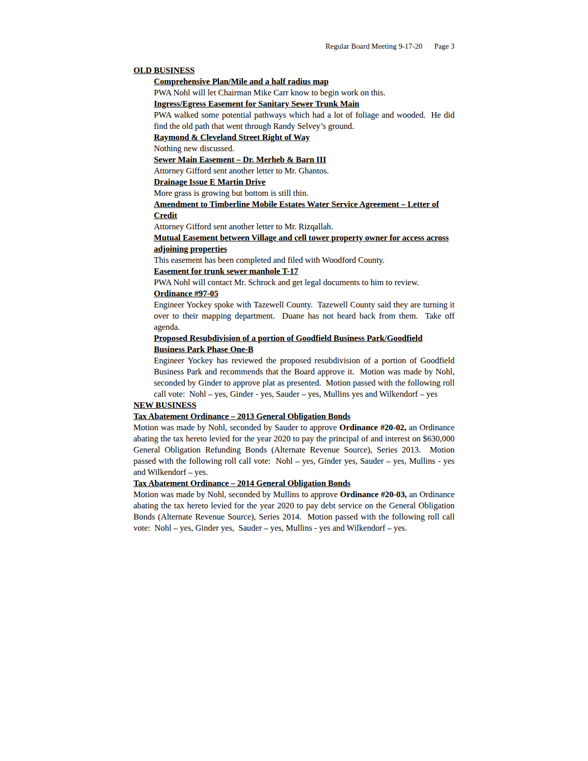Regular Board Meeting 9-17-20 Page 3
OLD BUSINESS
Comprehensive Plan/Mile and a half radius map
PWA Nohl will let Chairman Mike Carr know to begin work on this.
Ingress/Egress Easement for Sanitary Sewer Trunk Main
PWA walked some potential pathways which had a lot of foliage and wooded. He did find the old path that went through Randy Selvey’s ground.
Raymond & Cleveland Street Right of Way
Nothing new discussed.
Sewer Main Easement – Dr. Merheb & Barn III
Attorney Gifford sent another letter to Mr. Ghantos.
Drainage Issue E Martin Drive
More grass is growing but bottom is still thin.
Amendment to Timberline Mobile Estates Water Service Agreement – Letter of Credit
Attorney Gifford sent another letter to Mr. Rizqallah.
Mutual Easement between Village and cell tower property owner for access across adjoining properties
This easement has been completed and filed with Woodford County.
Easement for trunk sewer manhole T-17
PWA Nohl will contact Mr. Schrock and get legal documents to him to review.
Ordinance #97-05
Engineer Yockey spoke with Tazewell County. Tazewell County said they are turning it over to their mapping department. Duane has not heard back from them. Take off agenda.
Proposed Resubdivision of a portion of Goodfield Business Park/Goodfield Business Park Phase One-B
Engineer Yockey has reviewed the proposed resubdivision of a portion of Goodfield Business Park and recommends that the Board approve it. Motion was made by Nohl, seconded by Ginder to approve plat as presented. Motion passed with the following roll call vote: Nohl – yes, Ginder - yes, Sauder – yes, Mullins yes and Wilkendorf – yes
NEW BUSINESS
Tax Abatement Ordinance – 2013 General Obligation Bonds
Motion was made by Nohl, seconded by Sauder to approve Ordinance #20-02, an Ordinance abating the tax hereto levied for the year 2020 to pay the principal of and interest on $630,000 General Obligation Refunding Bonds (Alternate Revenue Source), Series 2013. Motion passed with the following roll call vote: Nohl – yes, Ginder yes, Sauder – yes, Mullins - yes and Wilkendorf – yes.
Tax Abatement Ordinance – 2014 General Obligation Bonds
Motion was made by Nohl, seconded by Mullins to approve Ordinance #20-03, an Ordinance abating the tax hereto levied for the year 2020 to pay debt service on the General Obligation Bonds (Alternate Revenue Source), Series 2014. Motion passed with the following roll call vote: Nohl – yes, Ginder yes, Sauder – yes, Mullins - yes and Wilkendorf – yes.